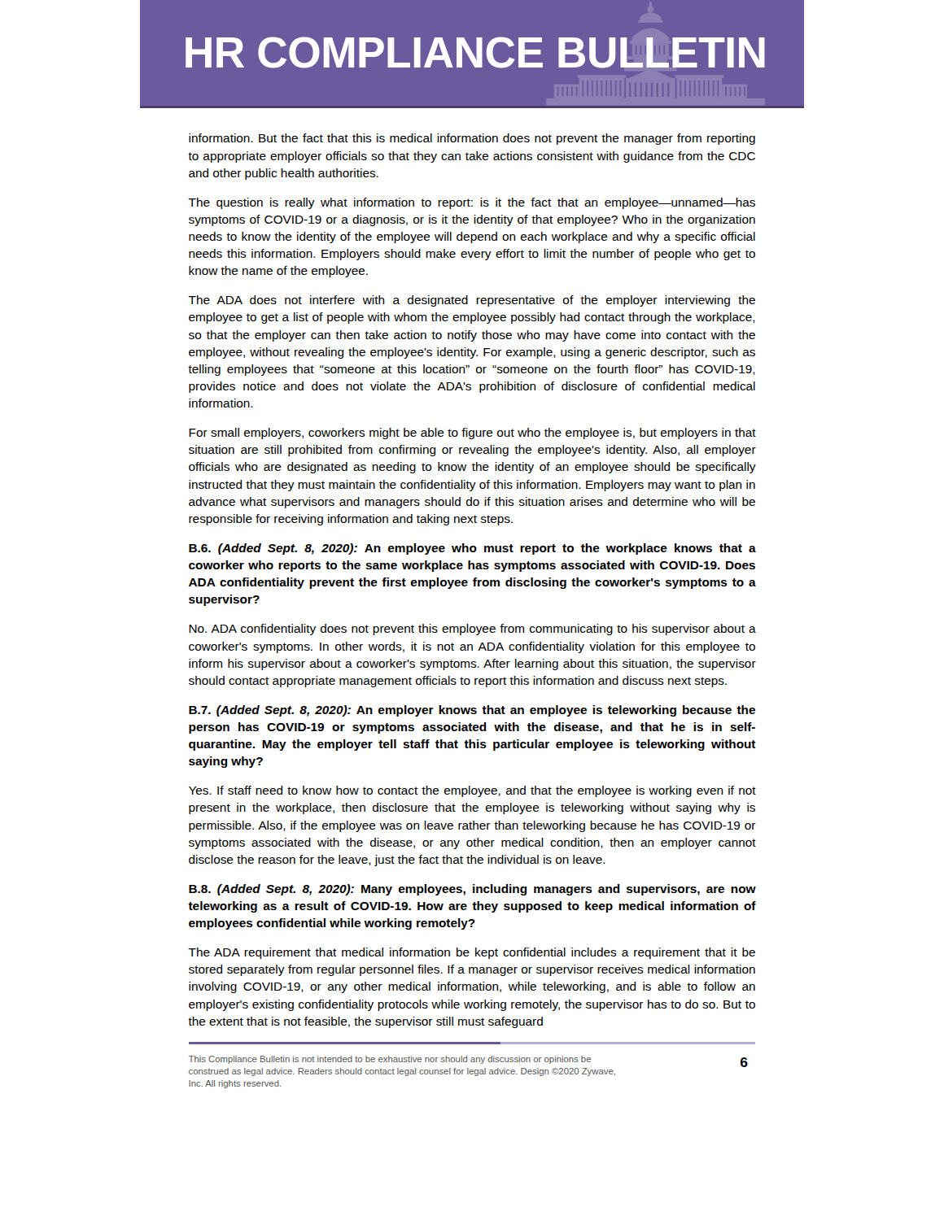HR Compliance Bulletin
information. But the fact that this is medical information does not prevent the manager from reporting to appropriate employer officials so that they can take actions consistent with guidance from the CDC and other public health authorities.
The question is really what information to report: is it the fact that an employee—unnamed—has symptoms of COVID-19 or a diagnosis, or is it the identity of that employee? Who in the organization needs to know the identity of the employee will depend on each workplace and why a specific official needs this information. Employers should make every effort to limit the number of people who get to know the name of the employee.
The ADA does not interfere with a designated representative of the employer interviewing the employee to get a list of people with whom the employee possibly had contact through the workplace, so that the employer can then take action to notify those who may have come into contact with the employee, without revealing the employee's identity. For example, using a generic descriptor, such as telling employees that “someone at this location” or “someone on the fourth floor” has COVID-19, provides notice and does not violate the ADA's prohibition of disclosure of confidential medical information.
For small employers, coworkers might be able to figure out who the employee is, but employers in that situation are still prohibited from confirming or revealing the employee's identity. Also, all employer officials who are designated as needing to know the identity of an employee should be specifically instructed that they must maintain the confidentiality of this information. Employers may want to plan in advance what supervisors and managers should do if this situation arises and determine who will be responsible for receiving information and taking next steps.
B.6. (Added Sept. 8, 2020): An employee who must report to the workplace knows that a coworker who reports to the same workplace has symptoms associated with COVID-19. Does ADA confidentiality prevent the first employee from disclosing the coworker's symptoms to a supervisor?
No. ADA confidentiality does not prevent this employee from communicating to his supervisor about a coworker's symptoms. In other words, it is not an ADA confidentiality violation for this employee to inform his supervisor about a coworker's symptoms. After learning about this situation, the supervisor should contact appropriate management officials to report this information and discuss next steps.
B.7. (Added Sept. 8, 2020): An employer knows that an employee is teleworking because the person has COVID-19 or symptoms associated with the disease, and that he is in self-quarantine. May the employer tell staff that this particular employee is teleworking without saying why?
Yes. If staff need to know how to contact the employee, and that the employee is working even if not present in the workplace, then disclosure that the employee is teleworking without saying why is permissible. Also, if the employee was on leave rather than teleworking because he has COVID-19 or symptoms associated with the disease, or any other medical condition, then an employer cannot disclose the reason for the leave, just the fact that the individual is on leave.
B.8. (Added Sept. 8, 2020): Many employees, including managers and supervisors, are now teleworking as a result of COVID-19. How are they supposed to keep medical information of employees confidential while working remotely?
The ADA requirement that medical information be kept confidential includes a requirement that it be stored separately from regular personnel files. If a manager or supervisor receives medical information involving COVID-19, or any other medical information, while teleworking, and is able to follow an employer's existing confidentiality protocols while working remotely, the supervisor has to do so. But to the extent that is not feasible, the supervisor still must safeguard
This Compliance Bulletin is not intended to be exhaustive nor should any discussion or opinions be construed as legal advice. Readers should contact legal counsel for legal advice. Design ©2020 Zywave, Inc. All rights reserved.
6